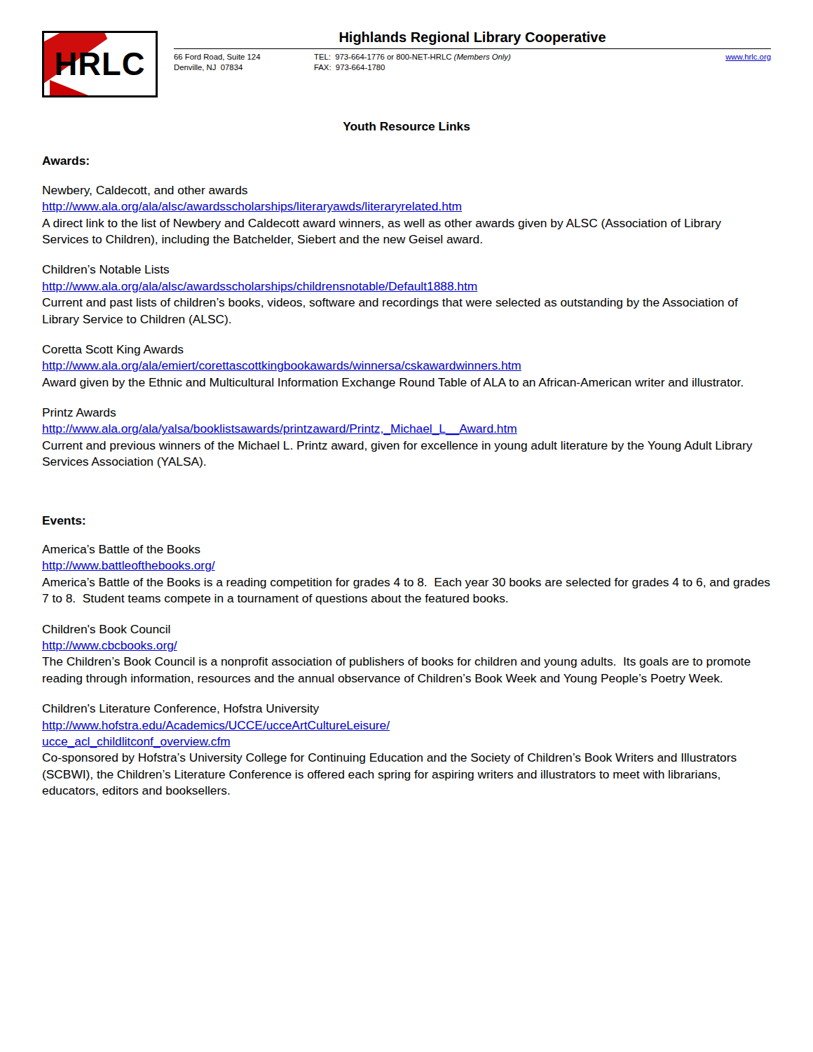HRLC
Highlands Regional Library Cooperative
66 Ford Road, Suite 124
TEL: 973-664-1776 or 800-NET-HRLC (Members Only)
www.hrlc.org
Denville, NJ 07834
FAX: 973-664-1780
Youth Resource Links
Awards:
Newbery, Caldecott, and other awards
http://www.ala.org/ala/alsc/awardsscholarships/literaryawds/literaryrelated.htm
A direct link to the list of Newbery and Caldecott award winners, as well as other awards given by ALSC (Association of Library Services to Children), including the Batchelder, Siebert and the new Geisel award.
Children’s Notable Lists
http://www.ala.org/ala/alsc/awardsscholarships/childrensnotable/Default1888.htm
Current and past lists of children’s books, videos, software and recordings that were selected as outstanding by the Association of Library Service to Children (ALSC).
Coretta Scott King Awards
http://www.ala.org/ala/emiert/corettascottkingbookawards/winnersa/cskawardwinners.htm
Award given by the Ethnic and Multicultural Information Exchange Round Table of ALA to an African-American writer and illustrator.
Printz Awards
http://www.ala.org/ala/yalsa/booklistsawards/printzaward/Printz,_Michael_L__Award.htm
Current and previous winners of the Michael L. Printz award, given for excellence in young adult literature by the Young Adult Library Services Association (YALSA).
Events:
America’s Battle of the Books
http://www.battleofthebooks.org/
America’s Battle of the Books is a reading competition for grades 4 to 8. Each year 30 books are selected for grades 4 to 6, and grades 7 to 8. Student teams compete in a tournament of questions about the featured books.
Children's Book Council
http://www.cbcbooks.org/
The Children’s Book Council is a nonprofit association of publishers of books for children and young adults. Its goals are to promote reading through information, resources and the annual observance of Children’s Book Week and Young People’s Poetry Week.
Children's Literature Conference, Hofstra University
http://www.hofstra.edu/Academics/UCCE/ucceArtCultureLeisure/
ucce_acl_childlitconf_overview.cfm
Co-sponsored by Hofstra’s University College for Continuing Education and the Society of Children’s Book Writers and Illustrators (SCBWI), the Children’s Literature Conference is offered each spring for aspiring writers and illustrators to meet with librarians, educators, editors and booksellers.